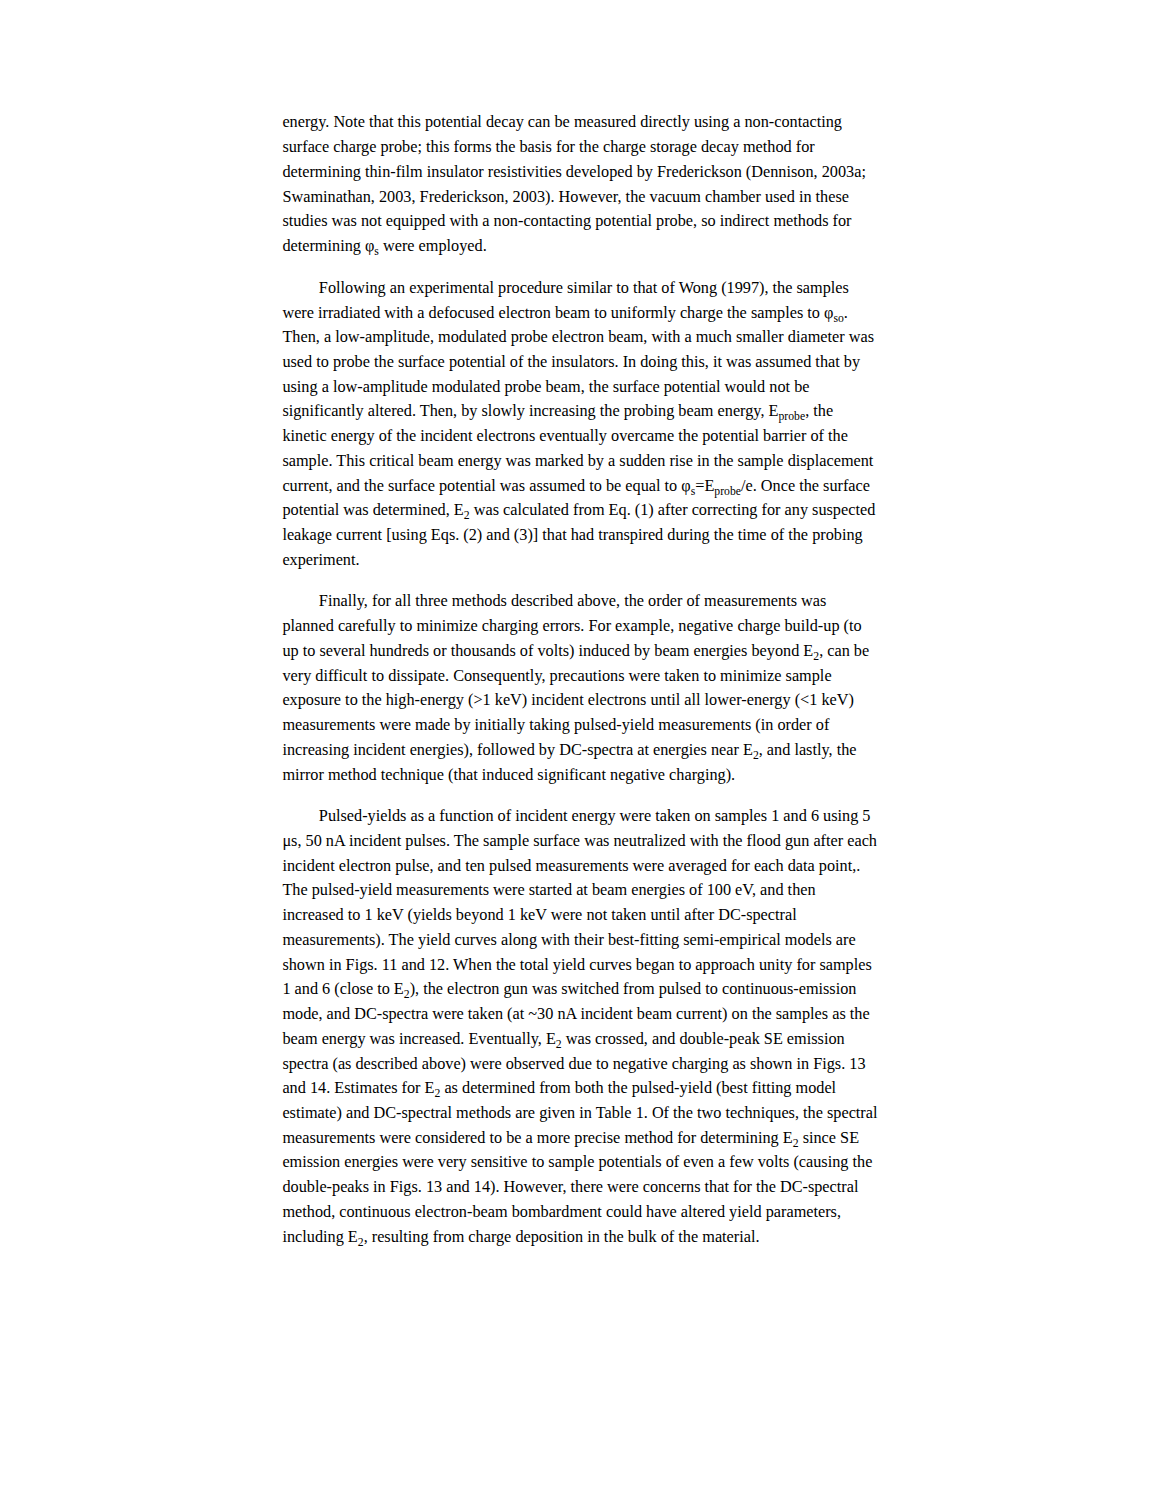energy. Note that this potential decay can be measured directly using a non-contacting surface charge probe; this forms the basis for the charge storage decay method for determining thin-film insulator resistivities developed by Frederickson (Dennison, 2003a; Swaminathan, 2003, Frederickson, 2003). However, the vacuum chamber used in these studies was not equipped with a non-contacting potential probe, so indirect methods for determining φs were employed.
Following an experimental procedure similar to that of Wong (1997), the samples were irradiated with a defocused electron beam to uniformly charge the samples to φso. Then, a low-amplitude, modulated probe electron beam, with a much smaller diameter was used to probe the surface potential of the insulators. In doing this, it was assumed that by using a low-amplitude modulated probe beam, the surface potential would not be significantly altered. Then, by slowly increasing the probing beam energy, Eprobe, the kinetic energy of the incident electrons eventually overcame the potential barrier of the sample. This critical beam energy was marked by a sudden rise in the sample displacement current, and the surface potential was assumed to be equal to φs=Eprobe/e. Once the surface potential was determined, E2 was calculated from Eq. (1) after correcting for any suspected leakage current [using Eqs. (2) and (3)] that had transpired during the time of the probing experiment.
Finally, for all three methods described above, the order of measurements was planned carefully to minimize charging errors. For example, negative charge build-up (to up to several hundreds or thousands of volts) induced by beam energies beyond E2, can be very difficult to dissipate. Consequently, precautions were taken to minimize sample exposure to the high-energy (>1 keV) incident electrons until all lower-energy (<1 keV) measurements were made by initially taking pulsed-yield measurements (in order of increasing incident energies), followed by DC-spectra at energies near E2, and lastly, the mirror method technique (that induced significant negative charging).
Pulsed-yields as a function of incident energy were taken on samples 1 and 6 using 5 μs, 50 nA incident pulses. The sample surface was neutralized with the flood gun after each incident electron pulse, and ten pulsed measurements were averaged for each data point,. The pulsed-yield measurements were started at beam energies of 100 eV, and then increased to 1 keV (yields beyond 1 keV were not taken until after DC-spectral measurements). The yield curves along with their best-fitting semi-empirical models are shown in Figs. 11 and 12. When the total yield curves began to approach unity for samples 1 and 6 (close to E2), the electron gun was switched from pulsed to continuous-emission mode, and DC-spectra were taken (at ~30 nA incident beam current) on the samples as the beam energy was increased. Eventually, E2 was crossed, and double-peak SE emission spectra (as described above) were observed due to negative charging as shown in Figs. 13 and 14. Estimates for E2 as determined from both the pulsed-yield (best fitting model estimate) and DC-spectral methods are given in Table 1. Of the two techniques, the spectral measurements were considered to be a more precise method for determining E2 since SE emission energies were very sensitive to sample potentials of even a few volts (causing the double-peaks in Figs. 13 and 14). However, there were concerns that for the DC-spectral method, continuous electron-beam bombardment could have altered yield parameters, including E2, resulting from charge deposition in the bulk of the material.